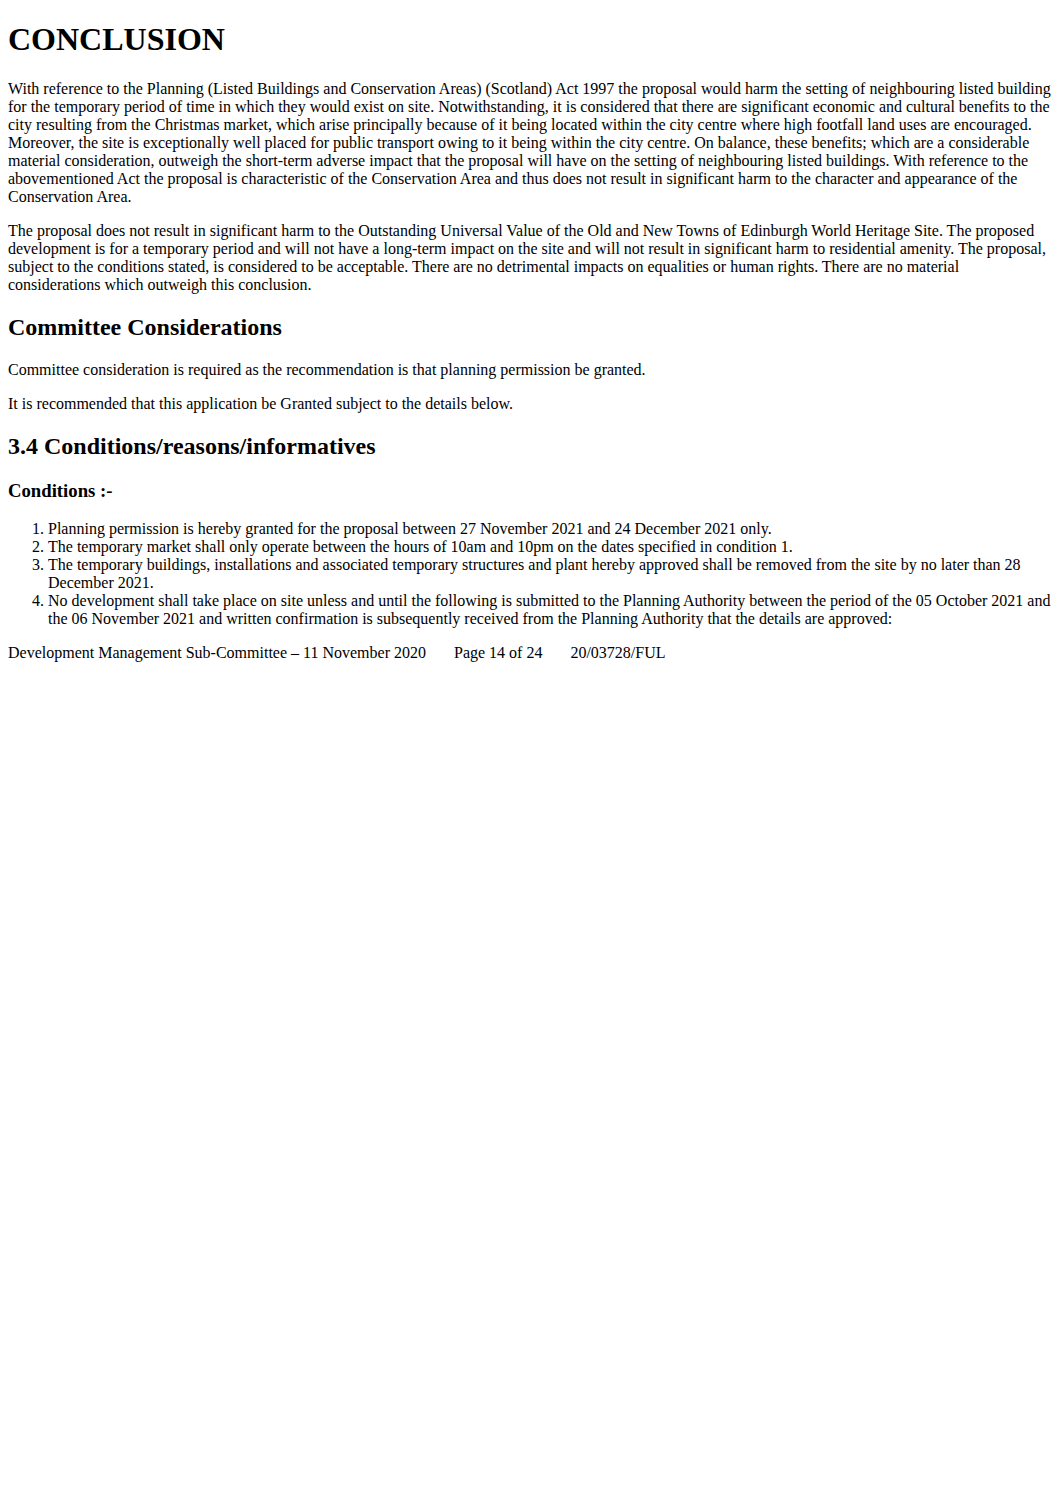CONCLUSION
With reference to the Planning (Listed Buildings and Conservation Areas) (Scotland) Act 1997 the proposal would harm the setting of neighbouring listed building for the temporary period of time in which they would exist on site. Notwithstanding, it is considered that there are significant economic and cultural benefits to the city resulting from the Christmas market, which arise principally because of it being located within the city centre where high footfall land uses are encouraged. Moreover, the site is exceptionally well placed for public transport owing to it being within the city centre. On balance, these benefits; which are a considerable material consideration, outweigh the short-term adverse impact that the proposal will have on the setting of neighbouring listed buildings. With reference to the abovementioned Act the proposal is characteristic of the Conservation Area and thus does not result in significant harm to the character and appearance of the Conservation Area.
The proposal does not result in significant harm to the Outstanding Universal Value of the Old and New Towns of Edinburgh World Heritage Site. The proposed development is for a temporary period and will not have a long-term impact on the site and will not result in significant harm to residential amenity. The proposal, subject to the conditions stated, is considered to be acceptable. There are no detrimental impacts on equalities or human rights. There are no material considerations which outweigh this conclusion.
Committee Considerations
Committee consideration is required as the recommendation is that planning permission be granted.
It is recommended that this application be Granted subject to the details below.
3.4 Conditions/reasons/informatives
Conditions :-
Planning permission is hereby granted for the proposal between 27 November 2021 and 24 December 2021 only.
The temporary market shall only operate between the hours of 10am and 10pm on the dates specified in condition 1.
The temporary buildings, installations and associated temporary structures and plant hereby approved shall be removed from the site by no later than 28 December 2021.
No development shall take place on site unless and until the following is submitted to the Planning Authority between the period of the 05 October 2021 and the 06 November 2021 and written confirmation is subsequently received from the Planning Authority that the details are approved:
Development Management Sub-Committee – 11 November 2020 Page 14 of 24 20/03728/FUL